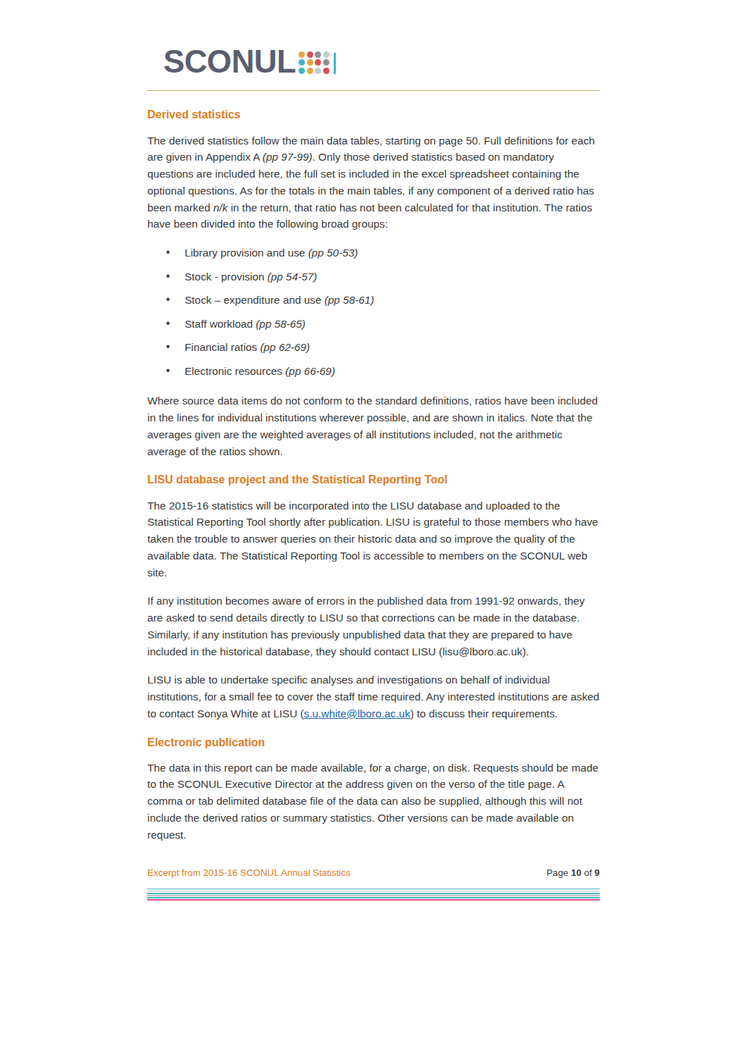SCONUL
Derived statistics
The derived statistics follow the main data tables, starting on page 50. Full definitions for each are given in Appendix A (pp 97-99). Only those derived statistics based on mandatory questions are included here, the full set is included in the excel spreadsheet containing the optional questions. As for the totals in the main tables, if any component of a derived ratio has been marked n/k in the return, that ratio has not been calculated for that institution. The ratios have been divided into the following broad groups:
Library provision and use (pp 50-53)
Stock - provision (pp 54-57)
Stock – expenditure and use (pp 58-61)
Staff workload (pp 58-65)
Financial ratios (pp 62-69)
Electronic resources (pp 66-69)
Where source data items do not conform to the standard definitions, ratios have been included in the lines for individual institutions wherever possible, and are shown in italics. Note that the averages given are the weighted averages of all institutions included, not the arithmetic average of the ratios shown.
LISU database project and the Statistical Reporting Tool
The 2015-16 statistics will be incorporated into the LISU database and uploaded to the Statistical Reporting Tool shortly after publication. LISU is grateful to those members who have taken the trouble to answer queries on their historic data and so improve the quality of the available data. The Statistical Reporting Tool is accessible to members on the SCONUL web site.
If any institution becomes aware of errors in the published data from 1991-92 onwards, they are asked to send details directly to LISU so that corrections can be made in the database. Similarly, if any institution has previously unpublished data that they are prepared to have included in the historical database, they should contact LISU (lisu@lboro.ac.uk).
LISU is able to undertake specific analyses and investigations on behalf of individual institutions, for a small fee to cover the staff time required. Any interested institutions are asked to contact Sonya White at LISU (s.u.white@lboro.ac.uk) to discuss their requirements.
Electronic publication
The data in this report can be made available, for a charge, on disk. Requests should be made to the SCONUL Executive Director at the address given on the verso of the title page. A comma or tab delimited database file of the data can also be supplied, although this will not include the derived ratios or summary statistics. Other versions can be made available on request.
Excerpt from 2015-16 SCONUL Annual Statistics Page 10 of 9